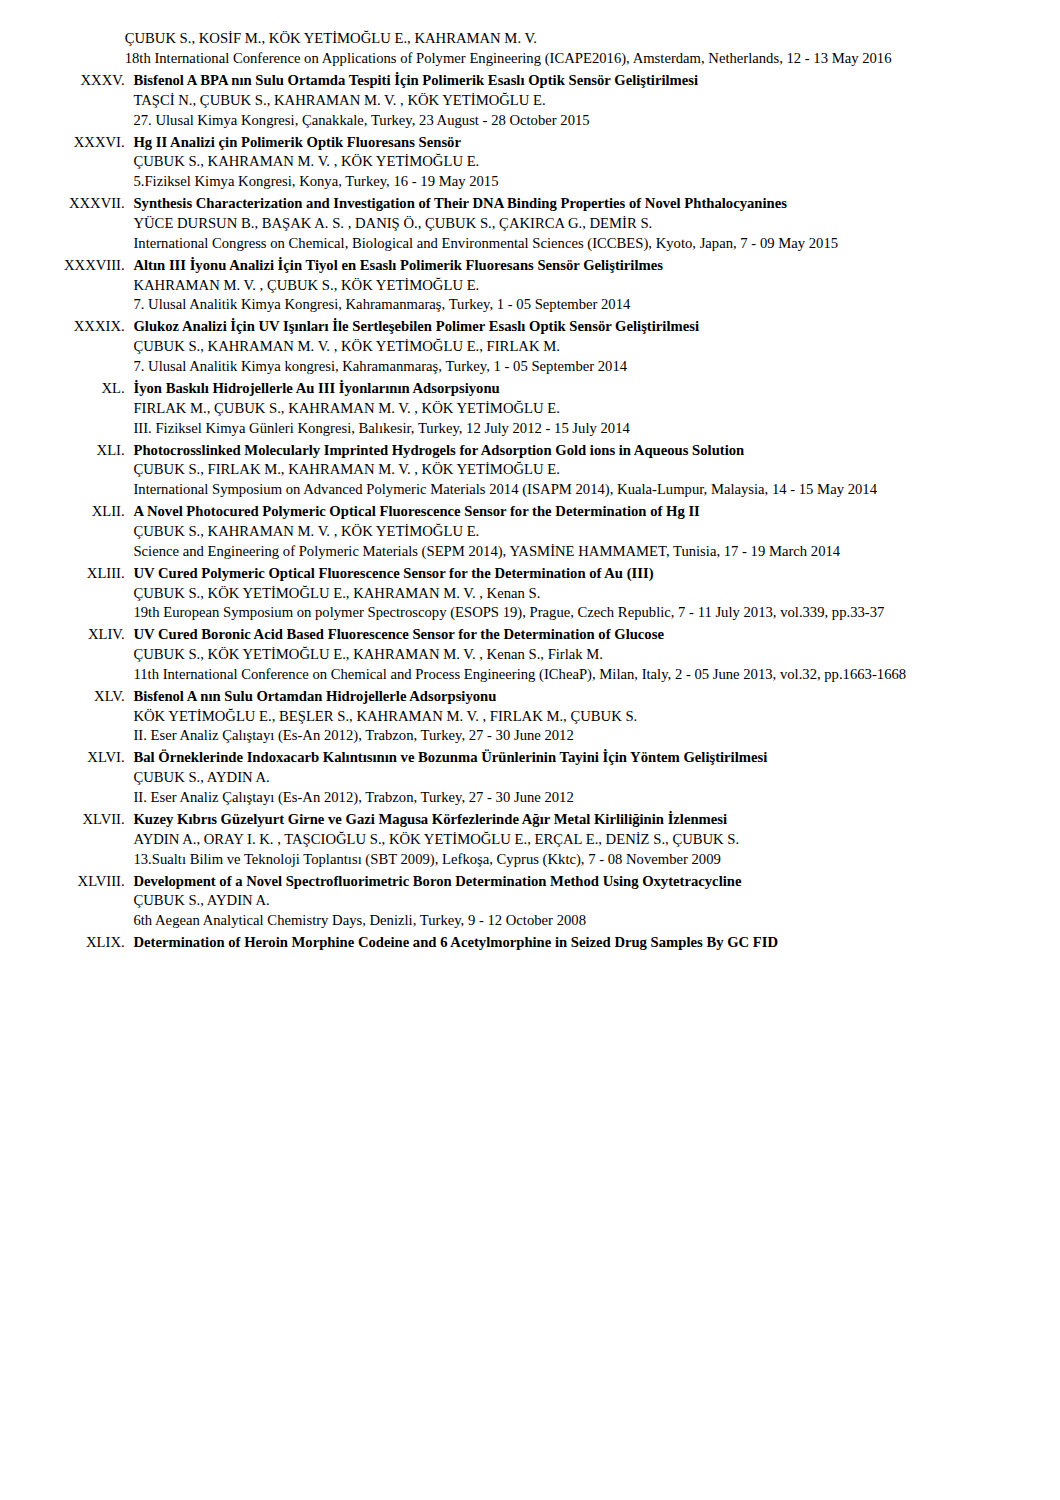ÇUBUK S., KOSİF M., KÖK YETİMOĞLU E., KAHRAMAN M. V.
18th International Conference on Applications of Polymer Engineering (ICAPE2016), Amsterdam, Netherlands, 12 - 13 May 2016
XXXV.
Bisfenol A BPA nın Sulu Ortamda Tespiti İçin Polimerik Esaslı Optik Sensör Geliştirilmesi
TAŞCİ N., ÇUBUK S., KAHRAMAN M. V. , KÖK YETİMOĞLU E.
27. Ulusal Kimya Kongresi, Çanakkale, Turkey, 23 August - 28 October 2015
XXXVI.
Hg II Analizi çin Polimerik Optik Fluoresans Sensör
ÇUBUK S., KAHRAMAN M. V. , KÖK YETİMOĞLU E.
5.Fiziksel Kimya Kongresi, Konya, Turkey, 16 - 19 May 2015
XXXVII.
Synthesis Characterization and Investigation of Their DNA Binding Properties of Novel Phthalocyanines
YÜCE DURSUN B., BAŞAK A. S. , DANIŞ Ö., ÇUBUK S., ÇAKIRCA G., DEMİR S.
International Congress on Chemical, Biological and Environmental Sciences (ICCBES), Kyoto, Japan, 7 - 09 May 2015
XXXVIII.
Altın III İyonu Analizi İçin Tiyol en Esaslı Polimerik Fluoresans Sensör Geliştirilmes
KAHRAMAN M. V. , ÇUBUK S., KÖK YETİMOĞLU E.
7. Ulusal Analitik Kimya Kongresi, Kahramanmaraş, Turkey, 1 - 05 September 2014
XXXIX.
Glukoz Analizi İçin UV Işınları İle Sertleşebilen Polimer Esaslı Optik Sensör Geliştirilmesi
ÇUBUK S., KAHRAMAN M. V. , KÖK YETİMOĞLU E., FIRLAK M.
7. Ulusal Analitik Kimya kongresi, Kahramanmaraş, Turkey, 1 - 05 September 2014
XL.
İyon Baskılı Hidrojellerle Au III İyonlarının Adsorpsiyonu
FIRLAK M., ÇUBUK S., KAHRAMAN M. V. , KÖK YETİMOĞLU E.
III. Fiziksel Kimya Günleri Kongresi, Balıkesir, Turkey, 12 July 2012 - 15 July 2014
XLI.
Photocrosslinked Molecularly Imprinted Hydrogels for Adsorption Gold ions in Aqueous Solution
ÇUBUK S., FIRLAK M., KAHRAMAN M. V. , KÖK YETİMOĞLU E.
International Symposium on Advanced Polymeric Materials 2014 (ISAPM 2014), Kuala-Lumpur, Malaysia, 14 - 15 May 2014
XLII.
A Novel Photocured Polymeric Optical Fluorescence Sensor for the Determination of Hg II
ÇUBUK S., KAHRAMAN M. V. , KÖK YETİMOĞLU E.
Science and Engineering of Polymeric Materials (SEPM 2014), YASMİNE HAMMAMET, Tunisia, 17 - 19 March 2014
XLIII.
UV Cured Polymeric Optical Fluorescence Sensor for the Determination of Au (III)
ÇUBUK S., KÖK YETİMOĞLU E., KAHRAMAN M. V. , Kenan S.
19th European Symposium on polymer Spectroscopy (ESOPS 19), Prague, Czech Republic, 7 - 11 July 2013, vol.339, pp.33-37
XLIV.
UV Cured Boronic Acid Based Fluorescence Sensor for the Determination of Glucose
ÇUBUK S., KÖK YETİMOĞLU E., KAHRAMAN M. V. , Kenan S., Firlak M.
11th International Conference on Chemical and Process Engineering (ICheaP), Milan, Italy, 2 - 05 June 2013, vol.32, pp.1663-1668
XLV.
Bisfenol A nın Sulu Ortamdan Hidrojellerle Adsorpsiyonu
KÖK YETİMOĞLU E., BEŞLER S., KAHRAMAN M. V. , FIRLAK M., ÇUBUK S.
II. Eser Analiz Çalıştayı (Es-An 2012), Trabzon, Turkey, 27 - 30 June 2012
XLVI.
Bal Örneklerinde Indoxacarb Kalıntısının ve Bozunma Ürünlerinin Tayini İçin Yöntem Geliştirilmesi
ÇUBUK S., AYDIN A.
II. Eser Analiz Çalıştayı (Es-An 2012), Trabzon, Turkey, 27 - 30 June 2012
XLVII.
Kuzey Kıbrıs Güzelyurt Girne ve Gazi Magusa Körfezlerinde Ağır Metal Kirliliğinin İzlenmesi
AYDIN A., ORAY I. K. , TAŞCIOĞLU S., KÖK YETİMOĞLU E., ERÇAL E., DENİZ S., ÇUBUK S.
13.Sualtı Bilim ve Teknoloji Toplantısı (SBT 2009), Lefkoşa, Cyprus (Kktc), 7 - 08 November 2009
XLVIII.
Development of a Novel Spectrofluorimetric Boron Determination Method Using Oxytetracycline
ÇUBUK S., AYDIN A.
6th Aegean Analytical Chemistry Days, Denizli, Turkey, 9 - 12 October 2008
XLIX.
Determination of Heroin Morphine Codeine and 6 Acetylmorphine in Seized Drug Samples By GC FID